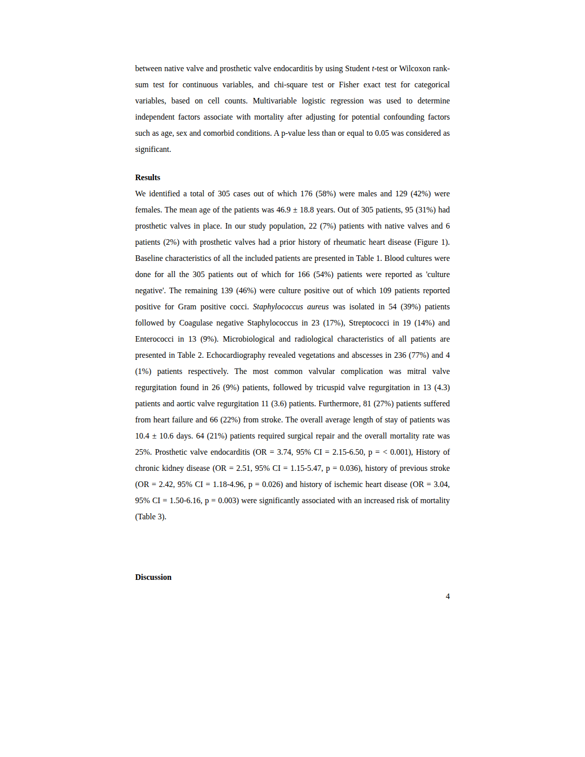between native valve and prosthetic valve endocarditis by using Student t-test or Wilcoxon rank-sum test for continuous variables, and chi-square test or Fisher exact test for categorical variables, based on cell counts. Multivariable logistic regression was used to determine independent factors associate with mortality after adjusting for potential confounding factors such as age, sex and comorbid conditions. A p-value less than or equal to 0.05 was considered as significant.
Results
We identified a total of 305 cases out of which 176 (58%) were males and 129 (42%) were females. The mean age of the patients was 46.9 ± 18.8 years. Out of 305 patients, 95 (31%) had prosthetic valves in place. In our study population, 22 (7%) patients with native valves and 6 patients (2%) with prosthetic valves had a prior history of rheumatic heart disease (Figure 1). Baseline characteristics of all the included patients are presented in Table 1. Blood cultures were done for all the 305 patients out of which for 166 (54%) patients were reported as 'culture negative'. The remaining 139 (46%) were culture positive out of which 109 patients reported positive for Gram positive cocci. Staphylococcus aureus was isolated in 54 (39%) patients followed by Coagulase negative Staphylococcus in 23 (17%), Streptococci in 19 (14%) and Enterococci in 13 (9%). Microbiological and radiological characteristics of all patients are presented in Table 2. Echocardiography revealed vegetations and abscesses in 236 (77%) and 4 (1%) patients respectively. The most common valvular complication was mitral valve regurgitation found in 26 (9%) patients, followed by tricuspid valve regurgitation in 13 (4.3) patients and aortic valve regurgitation 11 (3.6) patients. Furthermore, 81 (27%) patients suffered from heart failure and 66 (22%) from stroke. The overall average length of stay of patients was 10.4 ± 10.6 days. 64 (21%) patients required surgical repair and the overall mortality rate was 25%. Prosthetic valve endocarditis (OR = 3.74, 95% CI = 2.15-6.50, p = < 0.001), History of chronic kidney disease (OR = 2.51, 95% CI = 1.15-5.47, p = 0.036), history of previous stroke (OR = 2.42, 95% CI = 1.18-4.96, p = 0.026) and history of ischemic heart disease (OR = 3.04, 95% CI = 1.50-6.16, p = 0.003) were significantly associated with an increased risk of mortality (Table 3).
Discussion
4